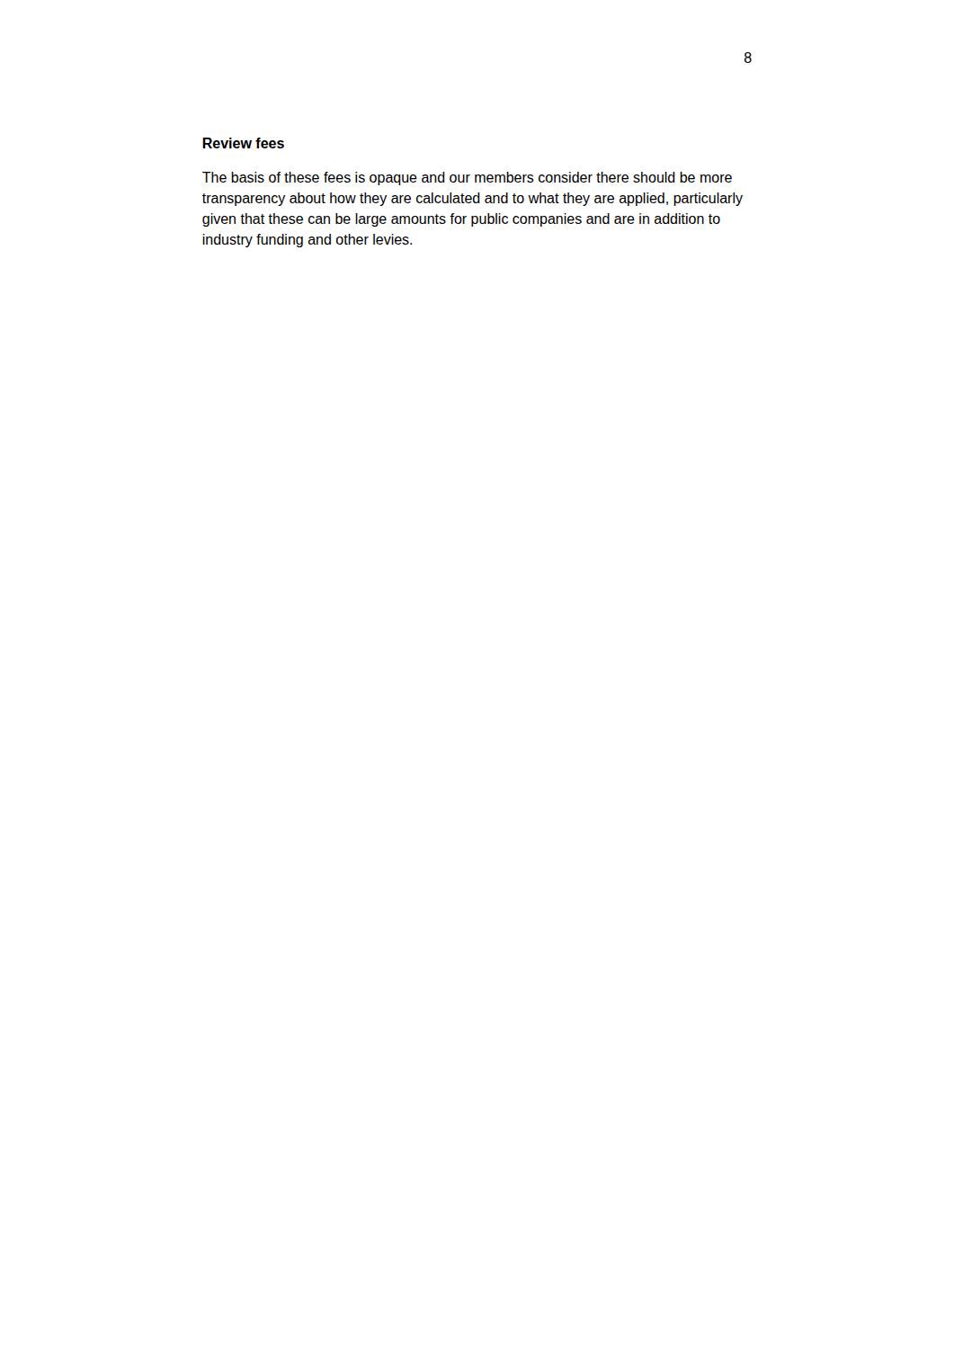8
Review fees
The basis of these fees is opaque and our members consider there should be more transparency about how they are calculated and to what they are applied, particularly given that these can be large amounts for public companies and are in addition to industry funding and other levies.